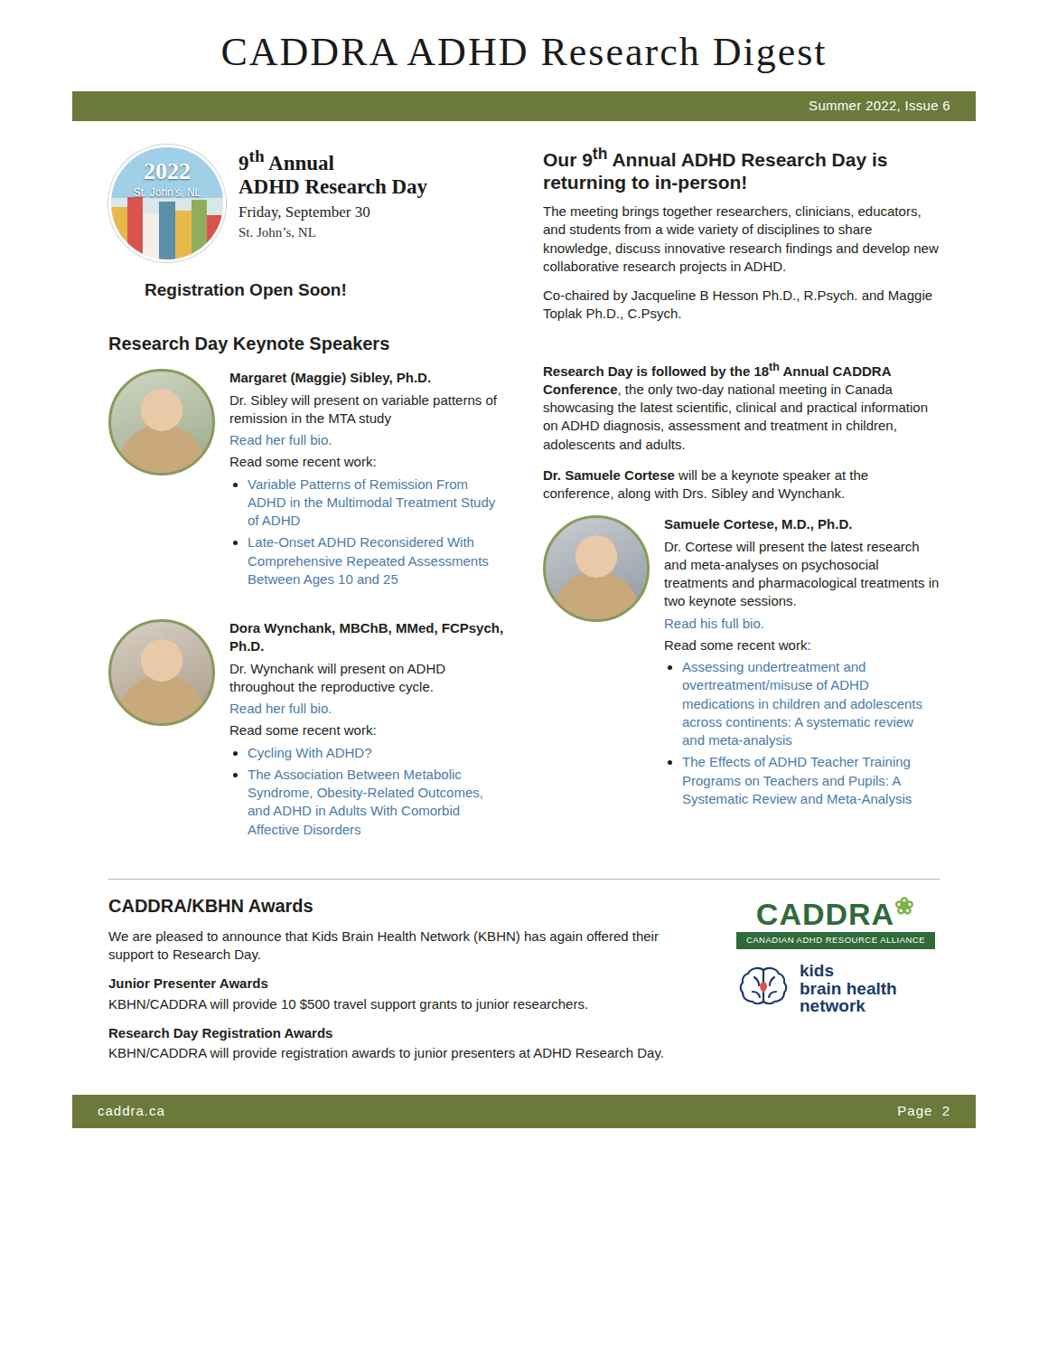CADDRA ADHD Research Digest
Summer 2022, Issue 6
2022
St. John’s, NL
9th Annual
ADHD Research Day
Friday, September 30
St. John’s, NL
Registration Open Soon!
Research Day Keynote Speakers
Margaret (Maggie) Sibley, Ph.D.
Dr. Sibley will present on variable patterns of remission in the MTA study
Read her full bio.
Read some recent work:
Variable Patterns of Remission From ADHD in the Multimodal Treatment Study of ADHD
Late-Onset ADHD Reconsidered With Comprehensive Repeated Assessments Between Ages 10 and 25
Dora Wynchank, MBChB, MMed, FCPsych, Ph.D.
Dr. Wynchank will present on ADHD throughout the reproductive cycle.
Read her full bio.
Read some recent work:
Cycling With ADHD?
The Association Between Metabolic Syndrome, Obesity-Related Outcomes, and ADHD in Adults With Comorbid Affective Disorders
Our 9th Annual ADHD Research Day is returning to in-person!
The meeting brings together researchers, clinicians, educators, and students from a wide variety of disciplines to share knowledge, discuss innovative research findings and develop new collaborative research projects in ADHD.
Co-chaired by Jacqueline B Hesson Ph.D., R.Psych. and Maggie Toplak Ph.D., C.Psych.
Research Day is followed by the 18th Annual CADDRA Conference, the only two-day national meeting in Canada showcasing the latest scientific, clinical and practical information on ADHD diagnosis, assessment and treatment in children, adolescents and adults.
Dr. Samuele Cortese will be a keynote speaker at the conference, along with Drs. Sibley and Wynchank.
Samuele Cortese, M.D., Ph.D.
Dr. Cortese will present the latest research and meta-analyses on psychosocial treatments and pharmacological treatments in two keynote sessions.
Read his full bio.
Read some recent work:
Assessing undertreatment and overtreatment/misuse of ADHD medications in children and adolescents across continents: A systematic review and meta-analysis
The Effects of ADHD Teacher Training Programs on Teachers and Pupils: A Systematic Review and Meta-Analysis
CADDRA/KBHN Awards
We are pleased to announce that Kids Brain Health Network (KBHN) has again offered their support to Research Day.
Junior Presenter Awards
KBHN/CADDRA will provide 10 $500 travel support grants to junior researchers.
Research Day Registration Awards
KBHN/CADDRA will provide registration awards to junior presenters at ADHD Research Day.
CADDRA❀
CANADIAN ADHD RESOURCE ALLIANCE
kids
brain health
network
caddra.ca Page 2